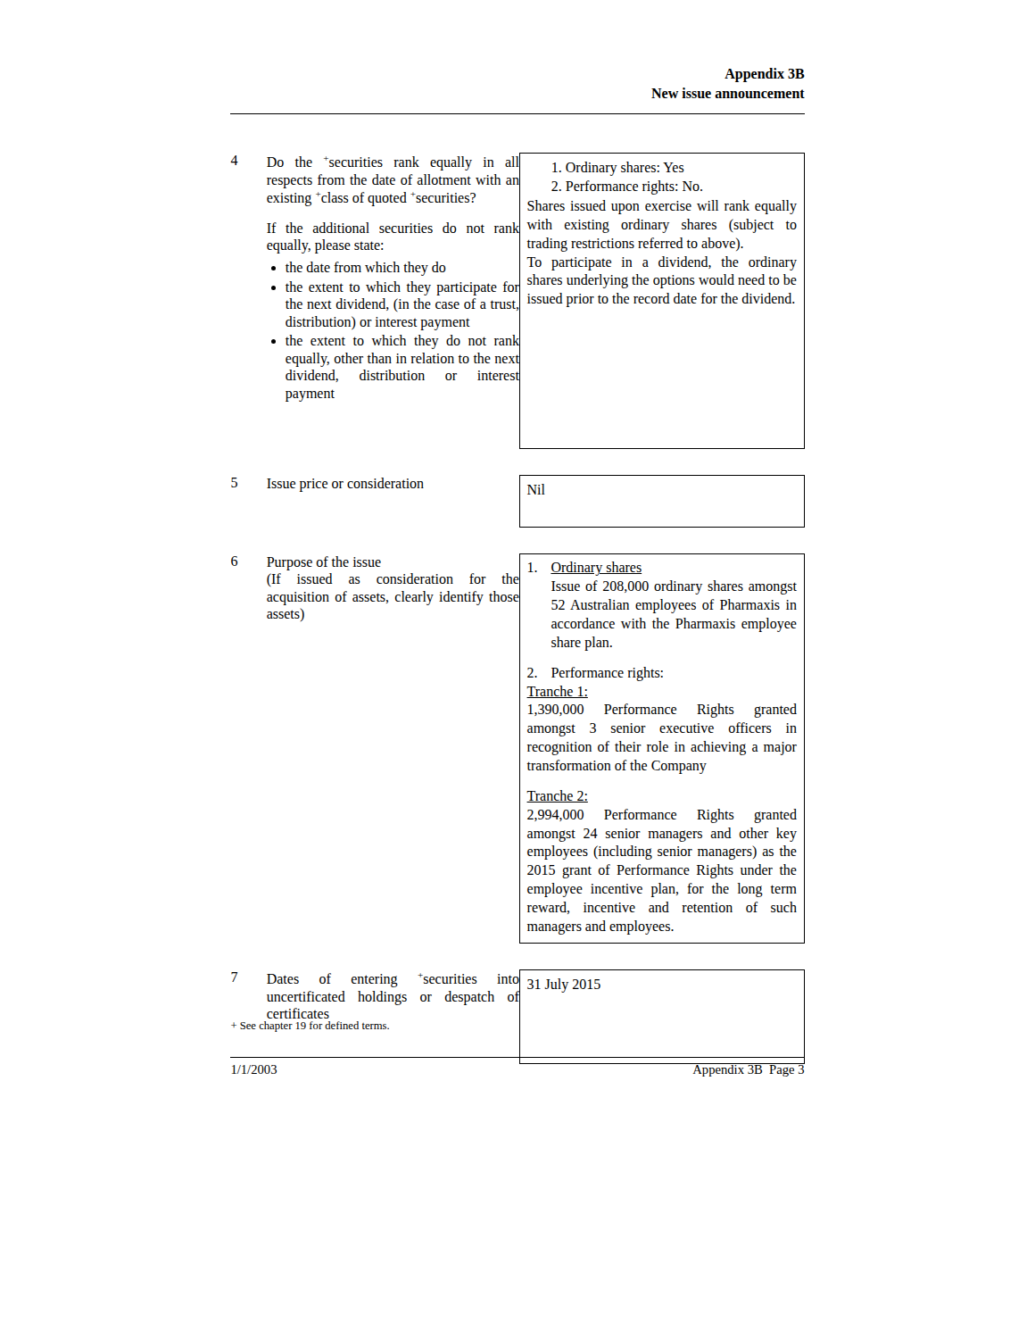Appendix 3B
New issue announcement
| 4 | Do the + securities rank equally in all respects from the date of allotment with an existing + class of quoted + securities? If the additional securities do not rank equally, please state: the date from which they do the extent to which they participate for the next dividend, (in the case of a trust, distribution) or interest payment the extent to which they do not rank equally, other than in relation to the next dividend, distribution or interest payment | Ordinary shares: Yes Performance rights: No. Shares issued upon exercise will rank equally with existing ordinary shares (subject to trading restrictions referred to above). To participate in a dividend, the ordinary shares underlying the options would need to be issued prior to the record date for the dividend. |
| 5 | Issue price or consideration | Nil |
| 6 | Purpose of the issue (If issued as consideration for the acquisition of assets, clearly identify those assets) | / 1. / Ordinary shares Issue of 208,000 ordinary shares amongst 52 Australian employees of Pharmaxis in accordance with the Pharmaxis employee share plan. / / 2. / Performance rights: / Tranche 1: 1,390,000 Performance Rights granted amongst 3 senior executive officers in recognition of their role in achieving a major transformation of the Company Tranche 2: 2,994,000 Performance Rights granted amongst 24 senior managers and other key employees (including senior managers) as the 2015 grant of Performance Rights under the employee incentive plan, for the long term reward, incentive and retention of such managers and employees. |
| 7 | Dates of entering + securities into uncertificated holdings or despatch of certificates | 31 July 2015 |
+ See chapter 19 for defined terms.
1/1/2003 Appendix 3B Page 3